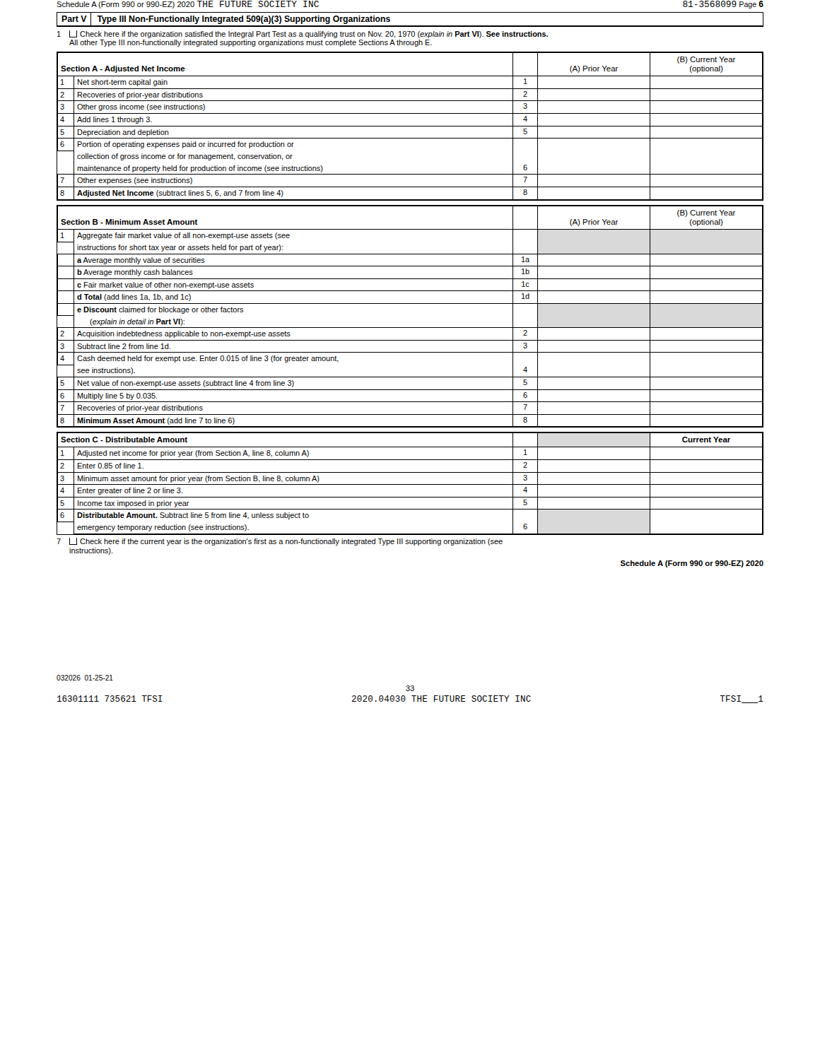Schedule A (Form 990 or 990-EZ) 2020 THE FUTURE SOCIETY INC
81-3568099 Page 6
Part V
Type III Non-Functionally Integrated 509(a)(3) Supporting Organizations
1
Check here if the organization satisfied the Integral Part Test as a qualifying trust on Nov. 20, 1970 (explain in Part VI). See instructions.
All other Type III non-functionally integrated supporting organizations must complete Sections A through E.
| Section A - Adjusted Net Income | | (A) Prior Year | (B) Current Year (optional) |
| --- | --- | --- | --- |
| 1 | Net short-term capital gain | 1 | | |
| 2 | Recoveries of prior-year distributions | 2 | | |
| 3 | Other gross income (see instructions) | 3 | | |
| 4 | Add lines 1 through 3. | 4 | | |
| 5 | Depreciation and depletion | 5 | | |
| 6 | Portion of operating expenses paid or incurred for production or | | | |
| | collection of gross income or for management, conservation, or | | | |
| | maintenance of property held for production of income (see instructions) | 6 | | |
| 7 | Other expenses (see instructions) | 7 | | |
| 8 | Adjusted Net Income (subtract lines 5, 6, and 7 from line 4) | 8 | | |
| Section B - Minimum Asset Amount | | (A) Prior Year | (B) Current Year (optional) |
| --- | --- | --- | --- |
| 1 | Aggregate fair market value of all non-exempt-use assets (see | | | |
| | instructions for short tax year or assets held for part of year): | | | |
| | a Average monthly value of securities | 1a | | |
| | b Average monthly cash balances | 1b | | |
| | c Fair market value of other non-exempt-use assets | 1c | | |
| | d Total (add lines 1a, 1b, and 1c) | 1d | | |
| | e Discount claimed for blockage or other factors | | | |
| | ( explain in detail in Part VI ): | | | |
| 2 | Acquisition indebtedness applicable to non-exempt-use assets | 2 | | |
| 3 | Subtract line 2 from line 1d. | 3 | | |
| 4 | Cash deemed held for exempt use. Enter 0.015 of line 3 (for greater amount, | | | |
| | see instructions). | 4 | | |
| 5 | Net value of non-exempt-use assets (subtract line 4 from line 3) | 5 | | |
| 6 | Multiply line 5 by 0.035. | 6 | | |
| 7 | Recoveries of prior-year distributions | 7 | | |
| 8 | Minimum Asset Amount (add line 7 to line 6) | 8 | | |
| Section C - Distributable Amount | | | Current Year |
| --- | --- | --- | --- |
| 1 | Adjusted net income for prior year (from Section A, line 8, column A) | 1 | | |
| 2 | Enter 0.85 of line 1. | 2 | | |
| 3 | Minimum asset amount for prior year (from Section B, line 8, column A) | 3 | | |
| 4 | Enter greater of line 2 or line 3. | 4 | | |
| 5 | Income tax imposed in prior year | 5 | | |
| 6 | Distributable Amount. Subtract line 5 from line 4, unless subject to | | | |
| | emergency temporary reduction (see instructions). | 6 | | |
7
Check here if the current year is the organization's first as a non-functionally integrated Type III supporting organization (see
instructions).
Schedule A (Form 990 or 990-EZ) 2020
032026 01-25-21
33
16301111 735621 TFSI
2020.04030 THE FUTURE SOCIETY INC
TFSI 1